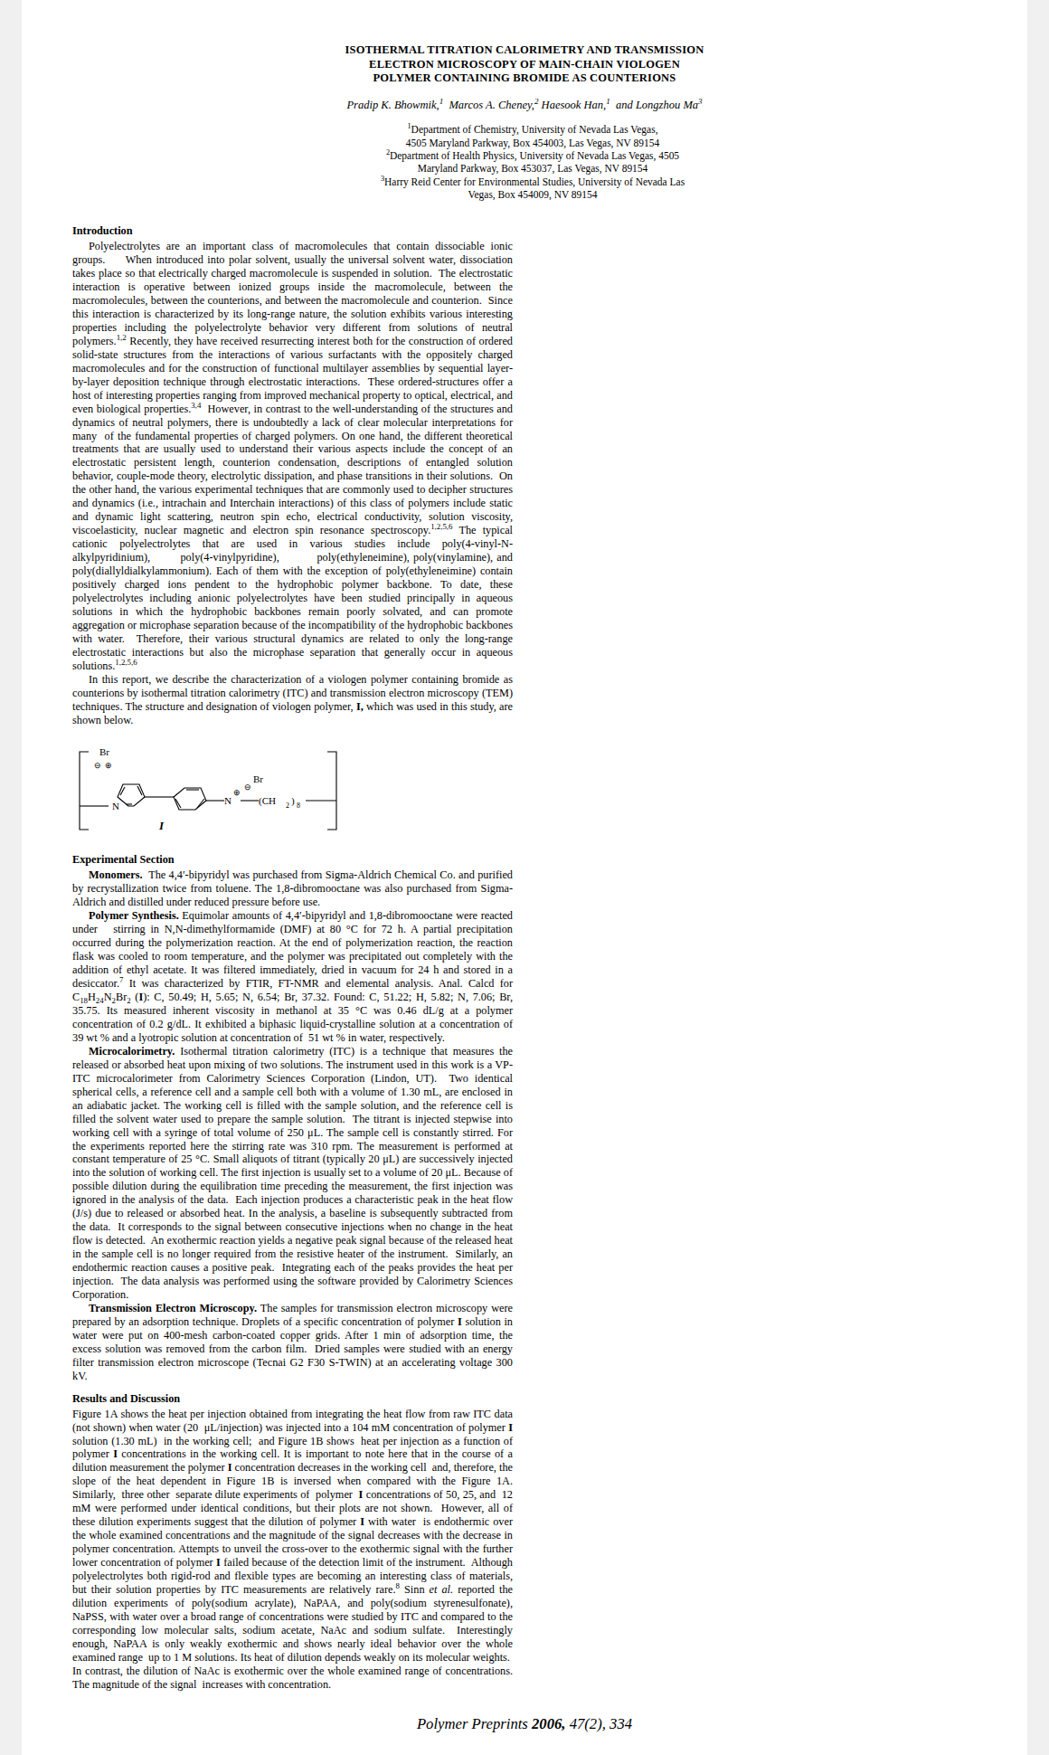Isothermal Titration Calorimetry and Transmission
Electron Microscopy of Main-Chain Viologen
Polymer Containing Bromide as Counterions
Pradip K. Bhowmik,1 Marcos A. Cheney,2 Haesook Han,1 and Longzhou Ma3
1Department of Chemistry, University of Nevada Las Vegas,
4505 Maryland Parkway, Box 454003, Las Vegas, NV 89154
2Department of Health Physics, University of Nevada Las Vegas, 4505
Maryland Parkway, Box 453037, Las Vegas, NV 89154
3Harry Reid Center for Environmental Studies, University of Nevada Las
Vegas, Box 454009, NV 89154
Introduction
Polyelectrolytes are an important class of macromolecules that contain dissociable ionic groups. When introduced into polar solvent, usually the universal solvent water, dissociation takes place so that electrically charged macromolecule is suspended in solution. The electrostatic interaction is operative between ionized groups inside the macromolecule, between the macromolecules, between the counterions, and between the macromolecule and counterion. Since this interaction is characterized by its long-range nature, the solution exhibits various interesting properties including the polyelectrolyte behavior very different from solutions of neutral polymers.1,2 Recently, they have received resurrecting interest both for the construction of ordered solid-state structures from the interactions of various surfactants with the oppositely charged macromolecules and for the construction of functional multilayer assemblies by sequential layer-by-layer deposition technique through electrostatic interactions. These ordered-structures offer a host of interesting properties ranging from improved mechanical property to optical, electrical, and even biological properties.3,4 However, in contrast to the well-understanding of the structures and dynamics of neutral polymers, there is undoubtedly a lack of clear molecular interpretations for many of the fundamental properties of charged polymers. On one hand, the different theoretical treatments that are usually used to understand their various aspects include the concept of an electrostatic persistent length, counterion condensation, descriptions of entangled solution behavior, couple-mode theory, electrolytic dissipation, and phase transitions in their solutions. On the other hand, the various experimental techniques that are commonly used to decipher structures and dynamics (i.e., intrachain and Interchain interactions) of this class of polymers include static and dynamic light scattering, neutron spin echo, electrical conductivity, solution viscosity, viscoelasticity, nuclear magnetic and electron spin resonance spectroscopy.1,2,5,6 The typical cationic polyelectrolytes that are used in various studies include poly(4-vinyl-N-alkylpyridinium), poly(4-vinylpyridine), poly(ethyleneimine), poly(vinylamine), and poly(diallyldialkylammonium). Each of them with the exception of poly(ethyleneimine) contain positively charged ions pendent to the hydrophobic polymer backbone. To date, these polyelectrolytes including anionic polyelectrolytes have been studied principally in aqueous solutions in which the hydrophobic backbones remain poorly solvated, and can promote aggregation or microphase separation because of the incompatibility of the hydrophobic backbones with water. Therefore, their various structural dynamics are related to only the long-range electrostatic interactions but also the microphase separation that generally occur in aqueous solutions.1,2,5,6
In this report, we describe the characterization of a viologen polymer containing bromide as counterions by isothermal titration calorimetry (ITC) and transmission electron microscopy (TEM) techniques. The structure and designation of viologen polymer, I, which was used in this study, are shown below.
Br ⊖ ⊕ N N ⊕ ⊖ Br (CH 2 ) 8 I
Experimental Section
Monomers. The 4,4′-bipyridyl was purchased from Sigma-Aldrich Chemical Co. and purified by recrystallization twice from toluene. The 1,8-dibromooctane was also purchased from Sigma-Aldrich and distilled under reduced pressure before use.
Polymer Synthesis. Equimolar amounts of 4,4′-bipyridyl and 1,8-dibromooctane were reacted under stirring in N,N-dimethylformamide (DMF) at 80 °C for 72 h. A partial precipitation occurred during the polymerization reaction. At the end of polymerization reaction, the reaction flask was cooled to room temperature, and the polymer was precipitated out completely with the addition of ethyl acetate. It was filtered immediately, dried in vacuum for 24 h and stored in a desiccator.7 It was characterized by FTIR, FT-NMR and elemental analysis. Anal. Calcd for C18H24N2Br2 (I): C, 50.49; H, 5.65; N, 6.54; Br, 37.32. Found: C, 51.22; H, 5.82; N, 7.06; Br, 35.75. Its measured inherent viscosity in methanol at 35 °C was 0.46 dL/g at a polymer concentration of 0.2 g/dL. It exhibited a biphasic liquid-crystalline solution at a concentration of 39 wt % and a lyotropic solution at concentration of 51 wt % in water, respectively.
Microcalorimetry. Isothermal titration calorimetry (ITC) is a technique that measures the released or absorbed heat upon mixing of two solutions. The instrument used in this work is a VP-ITC microcalorimeter from Calorimetry Sciences Corporation (Lindon, UT). Two identical spherical cells, a reference cell and a sample cell both with a volume of 1.30 mL, are enclosed in an adiabatic jacket. The working cell is filled with the sample solution, and the reference cell is filled the solvent water used to prepare the sample solution. The titrant is injected stepwise into working cell with a syringe of total volume of 250 μL. The sample cell is constantly stirred. For the experiments reported here the stirring rate was 310 rpm. The measurement is performed at constant temperature of 25 °C. Small aliquots of titrant (typically 20 μL) are successively injected into the solution of working cell. The first injection is usually set to a volume of 20 μL. Because of possible dilution during the equilibration time preceding the measurement, the first injection was ignored in the analysis of the data. Each injection produces a characteristic peak in the heat flow (J/s) due to released or absorbed heat. In the analysis, a baseline is subsequently subtracted from the data. It corresponds to the signal between consecutive injections when no change in the heat flow is detected. An exothermic reaction yields a negative peak signal because of the released heat in the sample cell is no longer required from the resistive heater of the instrument. Similarly, an endothermic reaction causes a positive peak. Integrating each of the peaks provides the heat per injection. The data analysis was performed using the software provided by Calorimetry Sciences Corporation.
Transmission Electron Microscopy. The samples for transmission electron microscopy were prepared by an adsorption technique. Droplets of a specific concentration of polymer I solution in water were put on 400-mesh carbon-coated copper grids. After 1 min of adsorption time, the excess solution was removed from the carbon film. Dried samples were studied with an energy filter transmission electron microscope (Tecnai G2 F30 S-TWIN) at an accelerating voltage 300 kV.
Results and Discussion
Figure 1A shows the heat per injection obtained from integrating the heat flow from raw ITC data (not shown) when water (20 μL/injection) was injected into a 104 mM concentration of polymer I solution (1.30 mL) in the working cell; and Figure 1B shows heat per injection as a function of polymer I concentrations in the working cell. It is important to note here that in the course of a dilution measurement the polymer I concentration decreases in the working cell and, therefore, the slope of the heat dependent in Figure 1B is inversed when compared with the Figure 1A. Similarly, three other separate dilute experiments of polymer I concentrations of 50, 25, and 12 mM were performed under identical conditions, but their plots are not shown. However, all of these dilution experiments suggest that the dilution of polymer I with water is endothermic over the whole examined concentrations and the magnitude of the signal decreases with the decrease in polymer concentration. Attempts to unveil the cross-over to the exothermic signal with the further lower concentration of polymer I failed because of the detection limit of the instrument. Although polyelectrolytes both rigid-rod and flexible types are becoming an interesting class of materials, but their solution properties by ITC measurements are relatively rare.8 Sinn et al. reported the dilution experiments of poly(sodium acrylate), NaPAA, and poly(sodium styrenesulfonate), NaPSS, with water over a broad range of concentrations were studied by ITC and compared to the corresponding low molecular salts, sodium acetate, NaAc and sodium sulfate. Interestingly enough, NaPAA is only weakly exothermic and shows nearly ideal behavior over the whole examined range up to 1 M solutions. Its heat of dilution depends weakly on its molecular weights. In contrast, the dilution of NaAc is exothermic over the whole examined range of concentrations. The magnitude of the signal increases with concentration.
Polymer Preprints 2006, 47(2), 334